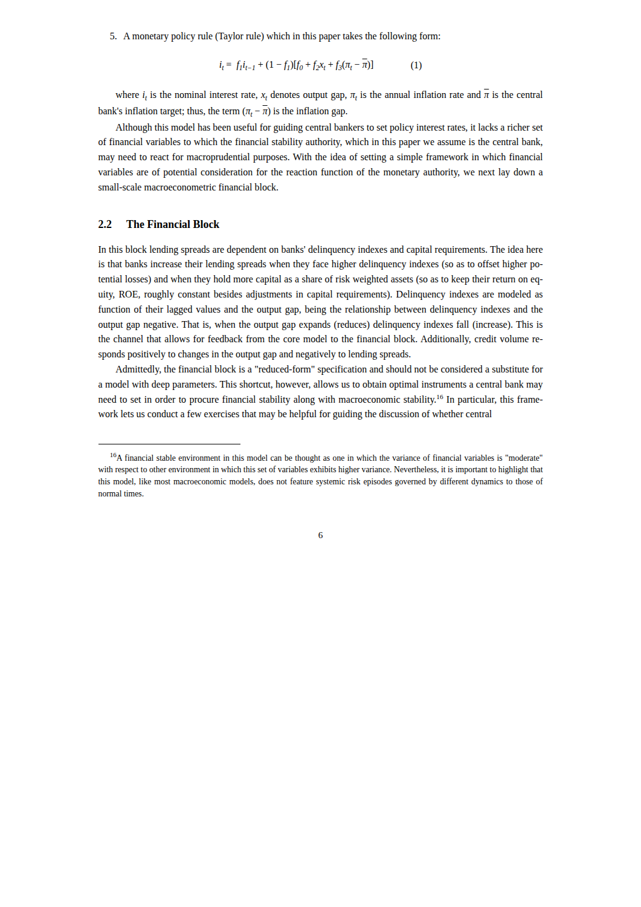A monetary policy rule (Taylor rule) which in this paper takes the following form:
it = f1it−1 + (1 − f1)[f0 + f2xt + f3(πt − π)]
(1)
where it is the nominal interest rate, xt denotes output gap, πt is the annual inflation rate and π is the central bank's inflation target; thus, the term (πt − π) is the inflation gap.
Although this model has been useful for guiding central bankers to set policy interest rates, it lacks a richer set of financial variables to which the financial stability authority, which in this paper we assume is the central bank, may need to react for macroprudential purposes. With the idea of setting a simple framework in which financial variables are of potential consideration for the reaction function of the monetary authority, we next lay down a small-scale macroeconometric financial block.
2.2 The Financial Block
In this block lending spreads are dependent on banks' delinquency indexes and capital requirements. The idea here is that banks increase their lending spreads when they face higher delinquency indexes (so as to offset higher potential losses) and when they hold more capital as a share of risk weighted assets (so as to keep their return on equity, ROE, roughly constant besides adjustments in capital requirements). Delinquency indexes are modeled as function of their lagged values and the output gap, being the relationship between delinquency indexes and the output gap negative. That is, when the output gap expands (reduces) delinquency indexes fall (increase). This is the channel that allows for feedback from the core model to the financial block. Additionally, credit volume responds positively to changes in the output gap and negatively to lending spreads.
Admittedly, the financial block is a "reduced-form" specification and should not be considered a substitute for a model with deep parameters. This shortcut, however, allows us to obtain optimal instruments a central bank may need to set in order to procure financial stability along with macroeconomic stability.16 In particular, this framework lets us conduct a few exercises that may be helpful for guiding the discussion of whether central
16A financial stable environment in this model can be thought as one in which the variance of financial variables is "moderate" with respect to other environment in which this set of variables exhibits higher variance. Nevertheless, it is important to highlight that this model, like most macroeconomic models, does not feature systemic risk episodes governed by different dynamics to those of normal times.
6